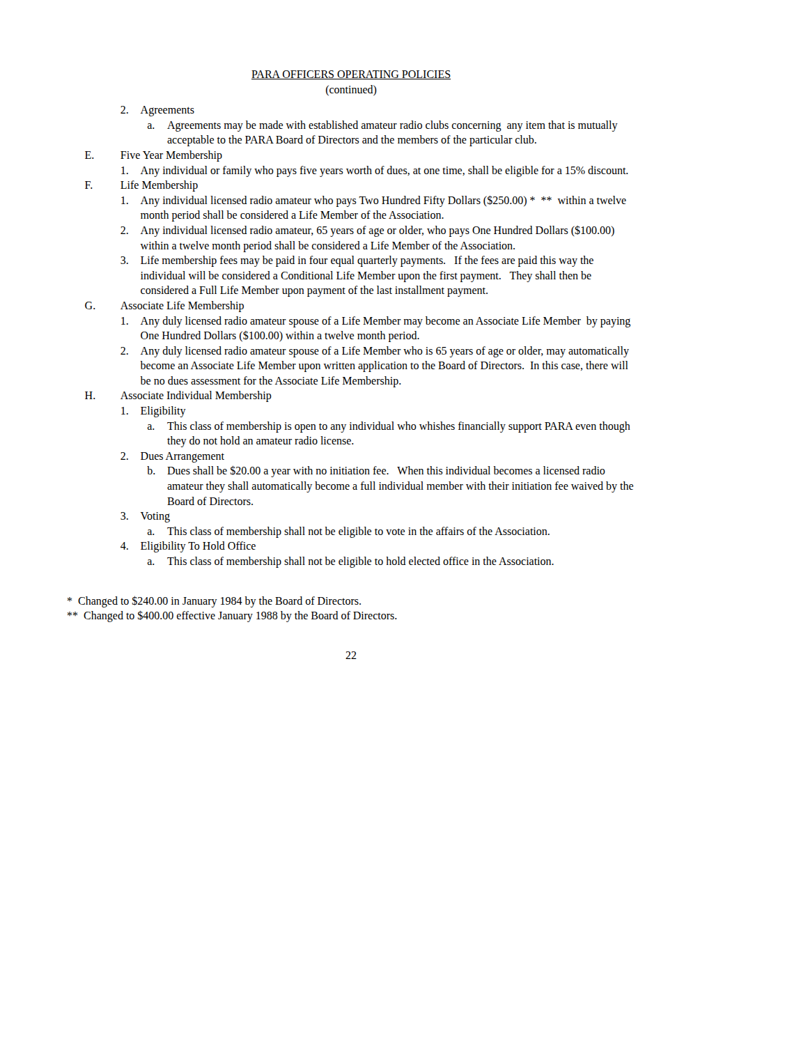PARA OFFICERS OPERATING POLICIES
(continued)
2. Agreements
a. Agreements may be made with established amateur radio clubs concerning any item that is mutually acceptable to the PARA Board of Directors and the members of the particular club.
E. Five Year Membership
1. Any individual or family who pays five years worth of dues, at one time, shall be eligible for a 15% discount.
F. Life Membership
1. Any individual licensed radio amateur who pays Two Hundred Fifty Dollars ($250.00) * ** within a twelve month period shall be considered a Life Member of the Association.
2. Any individual licensed radio amateur, 65 years of age or older, who pays One Hundred Dollars ($100.00) within a twelve month period shall be considered a Life Member of the Association.
3. Life membership fees may be paid in four equal quarterly payments. If the fees are paid this way the individual will be considered a Conditional Life Member upon the first payment. They shall then be considered a Full Life Member upon payment of the last installment payment.
G. Associate Life Membership
1. Any duly licensed radio amateur spouse of a Life Member may become an Associate Life Member by paying One Hundred Dollars ($100.00) within a twelve month period.
2. Any duly licensed radio amateur spouse of a Life Member who is 65 years of age or older, may automatically become an Associate Life Member upon written application to the Board of Directors. In this case, there will be no dues assessment for the Associate Life Membership.
H. Associate Individual Membership
1. Eligibility
a. This class of membership is open to any individual who whishes financially support PARA even though they do not hold an amateur radio license.
2. Dues Arrangement
b. Dues shall be $20.00 a year with no initiation fee. When this individual becomes a licensed radio amateur they shall automatically become a full individual member with their initiation fee waived by the Board of Directors.
3. Voting
a. This class of membership shall not be eligible to vote in the affairs of the Association.
4. Eligibility To Hold Office
a. This class of membership shall not be eligible to hold elected office in the Association.
* Changed to $240.00 in January 1984 by the Board of Directors.
** Changed to $400.00 effective January 1988 by the Board of Directors.
22